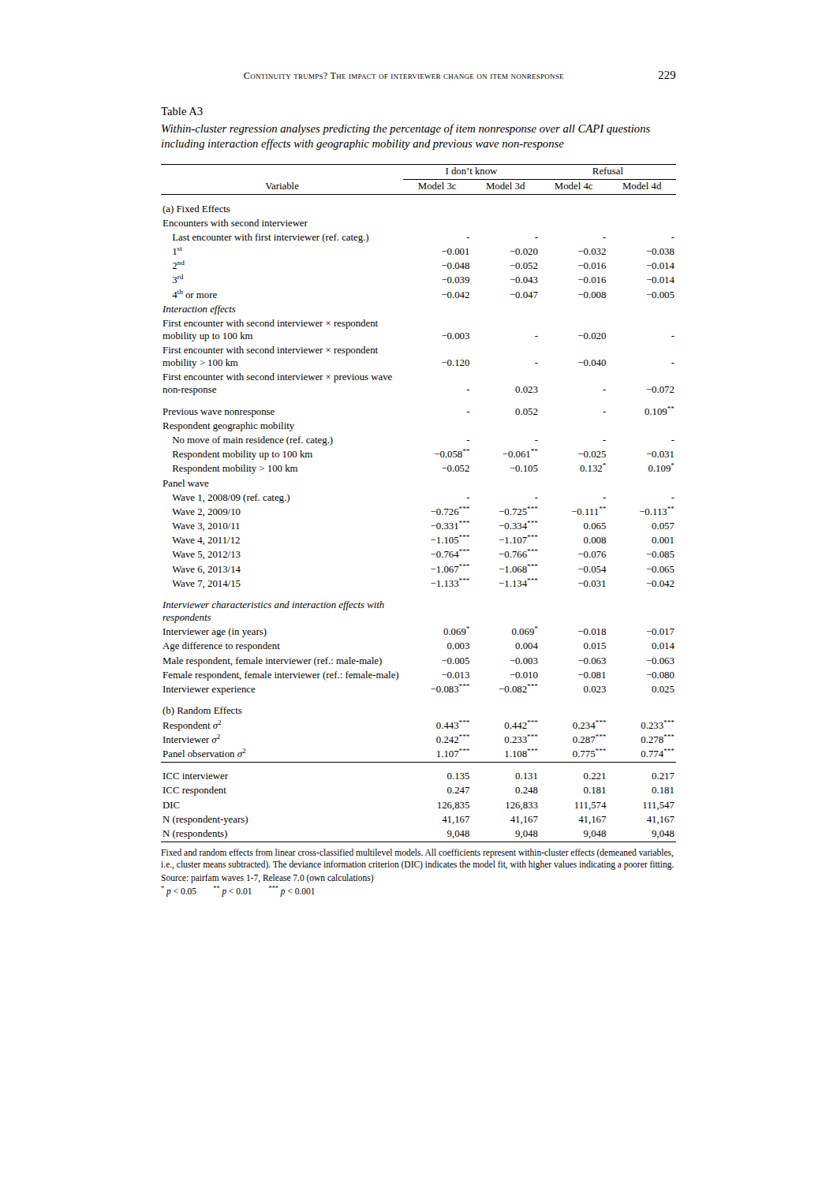Continuity trumps? The impact of interviewer change on item nonresponse
229
Table A3
Within-cluster regression analyses predicting the percentage of item nonresponse over all CAPI questions including interaction effects with geographic mobility and previous wave non-response
| | I don’t know | Refusal |
| Variable | Model 3c | Model 3d | Model 4c | Model 4d |
| (a) Fixed Effects | | | | |
| Encounters with second interviewer | | | | |
| Last encounter with first interviewer (ref. categ.) | - | - | - | - |
| 1 st | −0.001 | −0.020 | −0.032 | −0.038 |
| 2 nd | −0.048 | −0.052 | −0.016 | −0.014 |
| 3 rd | −0.039 | −0.043 | −0.016 | −0.014 |
| 4 th or more | −0.042 | −0.047 | −0.008 | −0.005 |
| Interaction effects | | | | |
| First encounter with second interviewer × respondent mobility up to 100 km | −0.003 | - | −0.020 | - |
| First encounter with second interviewer × respondent mobility > 100 km | −0.120 | - | −0.040 | - |
| First encounter with second interviewer × previous wave non-response | - | 0.023 | - | −0.072 |
| Previous wave nonresponse | - | 0.052 | - | 0.109 ** |
| Respondent geographic mobility | | | | |
| No move of main residence (ref. categ.) | - | - | - | - |
| Respondent mobility up to 100 km | −0.058 ** | −0.061 ** | −0.025 | −0.031 |
| Respondent mobility > 100 km | −0.052 | −0.105 | 0.132 * | 0.109 * |
| Panel wave | | | | |
| Wave 1, 2008/09 (ref. categ.) | - | - | - | - |
| Wave 2, 2009/10 | −0.726 *** | −0.725 *** | −0.111 ** | −0.113 ** |
| Wave 3, 2010/11 | −0.331 *** | −0.334 *** | 0.065 | 0.057 |
| Wave 4, 2011/12 | −1.105 *** | −1.107 *** | 0.008 | 0.001 |
| Wave 5, 2012/13 | −0.764 *** | −0.766 *** | −0.076 | −0.085 |
| Wave 6, 2013/14 | −1.067 *** | −1.068 *** | −0.054 | −0.065 |
| Wave 7, 2014/15 | −1.133 *** | −1.134 *** | −0.031 | −0.042 |
| Interviewer characteristics and interaction effects with respondents | | | | |
| Interviewer age (in years) | 0.069 * | 0.069 * | −0.018 | −0.017 |
| Age difference to respondent | 0.003 | 0.004 | 0.015 | 0.014 |
| Male respondent, female interviewer (ref.: male-male) | −0.005 | −0.003 | −0.063 | −0.063 |
| Female respondent, female interviewer (ref.: female-male) | −0.013 | −0.010 | −0.081 | −0.080 |
| Interviewer experience | −0.083 *** | −0.082 *** | 0.023 | 0.025 |
| (b) Random Effects | | | | |
| Respondent σ 2 | 0.443 *** | 0.442 *** | 0.234 *** | 0.233 *** |
| Interviewer σ 2 | 0.242 *** | 0.233 *** | 0.287 *** | 0.278 *** |
| Panel observation σ 2 | 1.107 *** | 1.108 *** | 0.775 *** | 0.774 *** |
| ICC interviewer | 0.135 | 0.131 | 0.221 | 0.217 |
| ICC respondent | 0.247 | 0.248 | 0.181 | 0.181 |
| DIC | 126,835 | 126,833 | 111,574 | 111,547 |
| N (respondent-years) | 41,167 | 41,167 | 41,167 | 41,167 |
| N (respondents) | 9,048 | 9,048 | 9,048 | 9,048 |
Fixed and random effects from linear cross-classified multilevel models. All coefficients represent within-cluster effects (demeaned variables, i.e., cluster means subtracted). The deviance information criterion (DIC) indicates the model fit, with higher values indicating a poorer fitting.
Source: pairfam waves 1-7, Release 7.0 (own calculations)
* p < 0.05 ** p < 0.01 *** p < 0.001